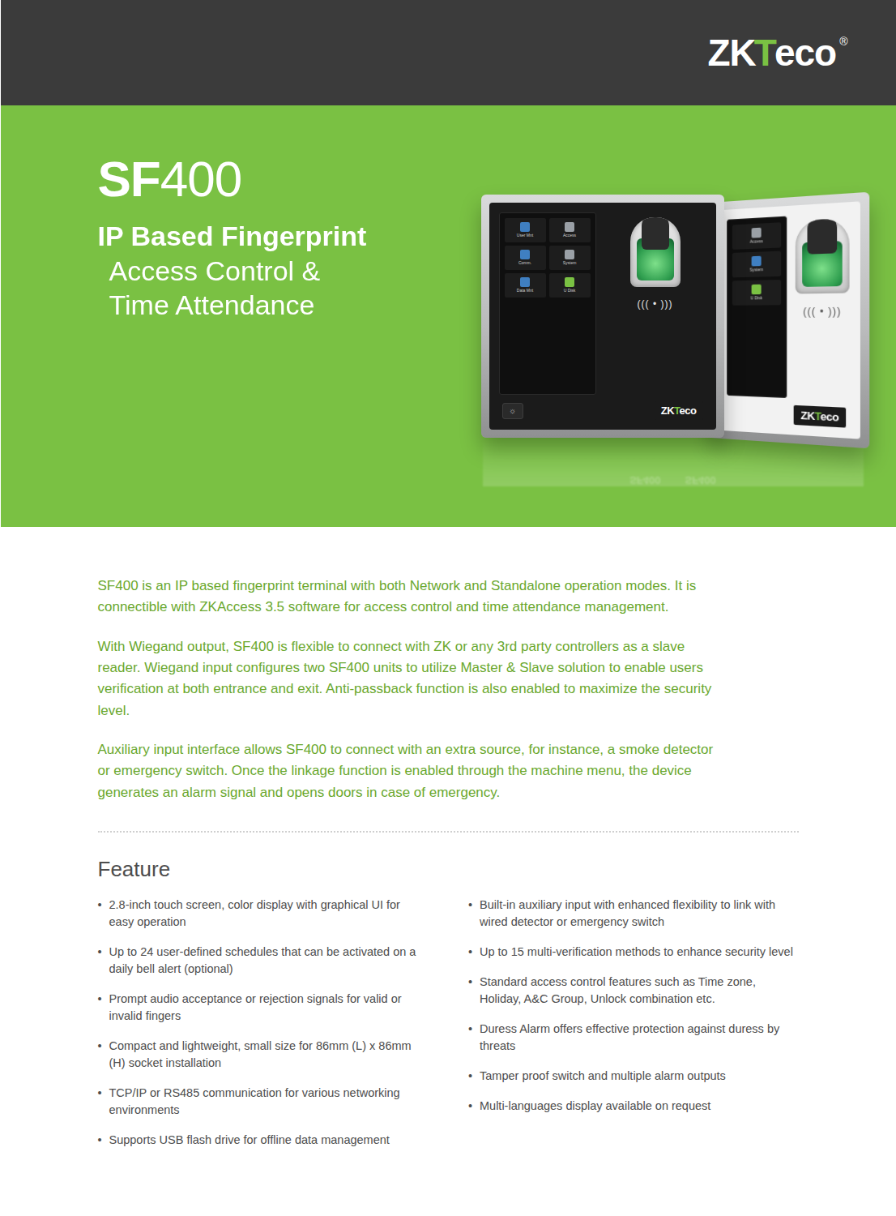ZK Teco®
SF400
IP Based Fingerprint Access Control & Time Attendance
User Mnt
Access
Comm.
System
Data Mnt
U Disk
((( • )))
☼
ZKTeco
Access
System
U Disk
((( • )))
☼
ZKTeco
SF400 SF400
SF400 is an IP based fingerprint terminal with both Network and Standalone operation modes. It is connectible with ZKAccess 3.5 software for access control and time attendance management.
With Wiegand output, SF400 is flexible to connect with ZK or any 3rd party controllers as a slave reader. Wiegand input configures two SF400 units to utilize Master & Slave solution to enable users verification at both entrance and exit. Anti-passback function is also enabled to maximize the security level.
Auxiliary input interface allows SF400 to connect with an extra source, for instance, a smoke detector or emergency switch. Once the linkage function is enabled through the machine menu, the device generates an alarm signal and opens doors in case of emergency.
Feature
2.8-inch touch screen, color display with graphical UI for easy operation
Up to 24 user-defined schedules that can be activated on a daily bell alert (optional)
Prompt audio acceptance or rejection signals for valid or invalid fingers
Compact and lightweight, small size for 86mm (L) x 86mm (H) socket installation
TCP/IP or RS485 communication for various networking environments
Supports USB flash drive for offline data management
Built-in auxiliary input with enhanced flexibility to link with wired detector or emergency switch
Up to 15 multi-verification methods to enhance security level
Standard access control features such as Time zone, Holiday, A&C Group, Unlock combination etc.
Duress Alarm offers effective protection against duress by threats
Tamper proof switch and multiple alarm outputs
Multi-languages display available on request